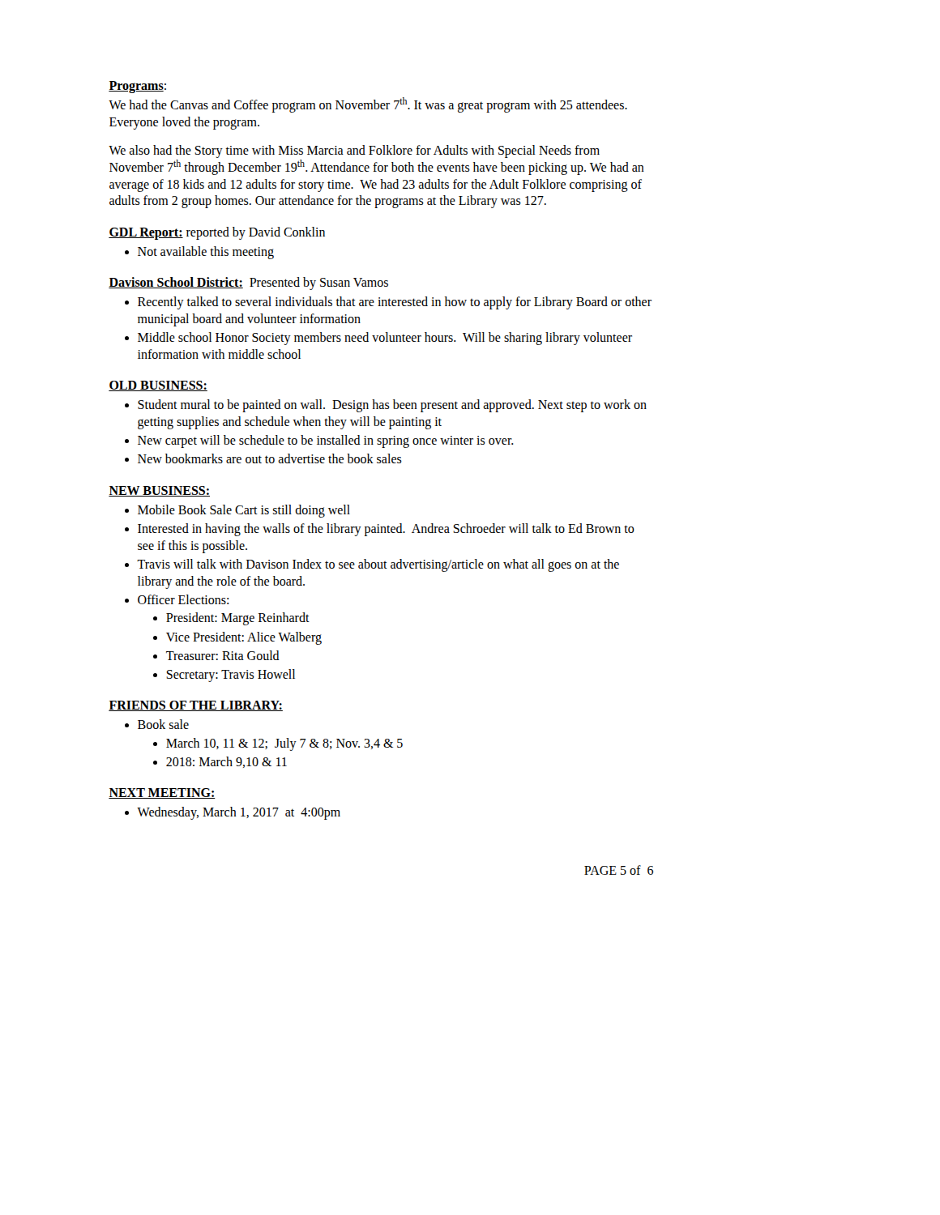Programs:
We had the Canvas and Coffee program on November 7th. It was a great program with 25 attendees. Everyone loved the program.
We also had the Story time with Miss Marcia and Folklore for Adults with Special Needs from November 7th through December 19th. Attendance for both the events have been picking up. We had an average of 18 kids and 12 adults for story time. We had 23 adults for the Adult Folklore comprising of adults from 2 group homes. Our attendance for the programs at the Library was 127.
GDL Report: reported by David Conklin
Not available this meeting
Davison School District: Presented by Susan Vamos
Recently talked to several individuals that are interested in how to apply for Library Board or other municipal board and volunteer information
Middle school Honor Society members need volunteer hours. Will be sharing library volunteer information with middle school
OLD BUSINESS:
Student mural to be painted on wall. Design has been present and approved. Next step to work on getting supplies and schedule when they will be painting it
New carpet will be schedule to be installed in spring once winter is over.
New bookmarks are out to advertise the book sales
NEW BUSINESS:
Mobile Book Sale Cart is still doing well
Interested in having the walls of the library painted. Andrea Schroeder will talk to Ed Brown to see if this is possible.
Travis will talk with Davison Index to see about advertising/article on what all goes on at the library and the role of the board.
Officer Elections:
President: Marge Reinhardt
Vice President: Alice Walberg
Treasurer: Rita Gould
Secretary: Travis Howell
FRIENDS OF THE LIBRARY:
Book sale
March 10, 11 & 12; July 7 & 8; Nov. 3,4 & 5
2018: March 9,10 & 11
NEXT MEETING:
Wednesday, March 1, 2017 at 4:00pm
PAGE 5 of 6